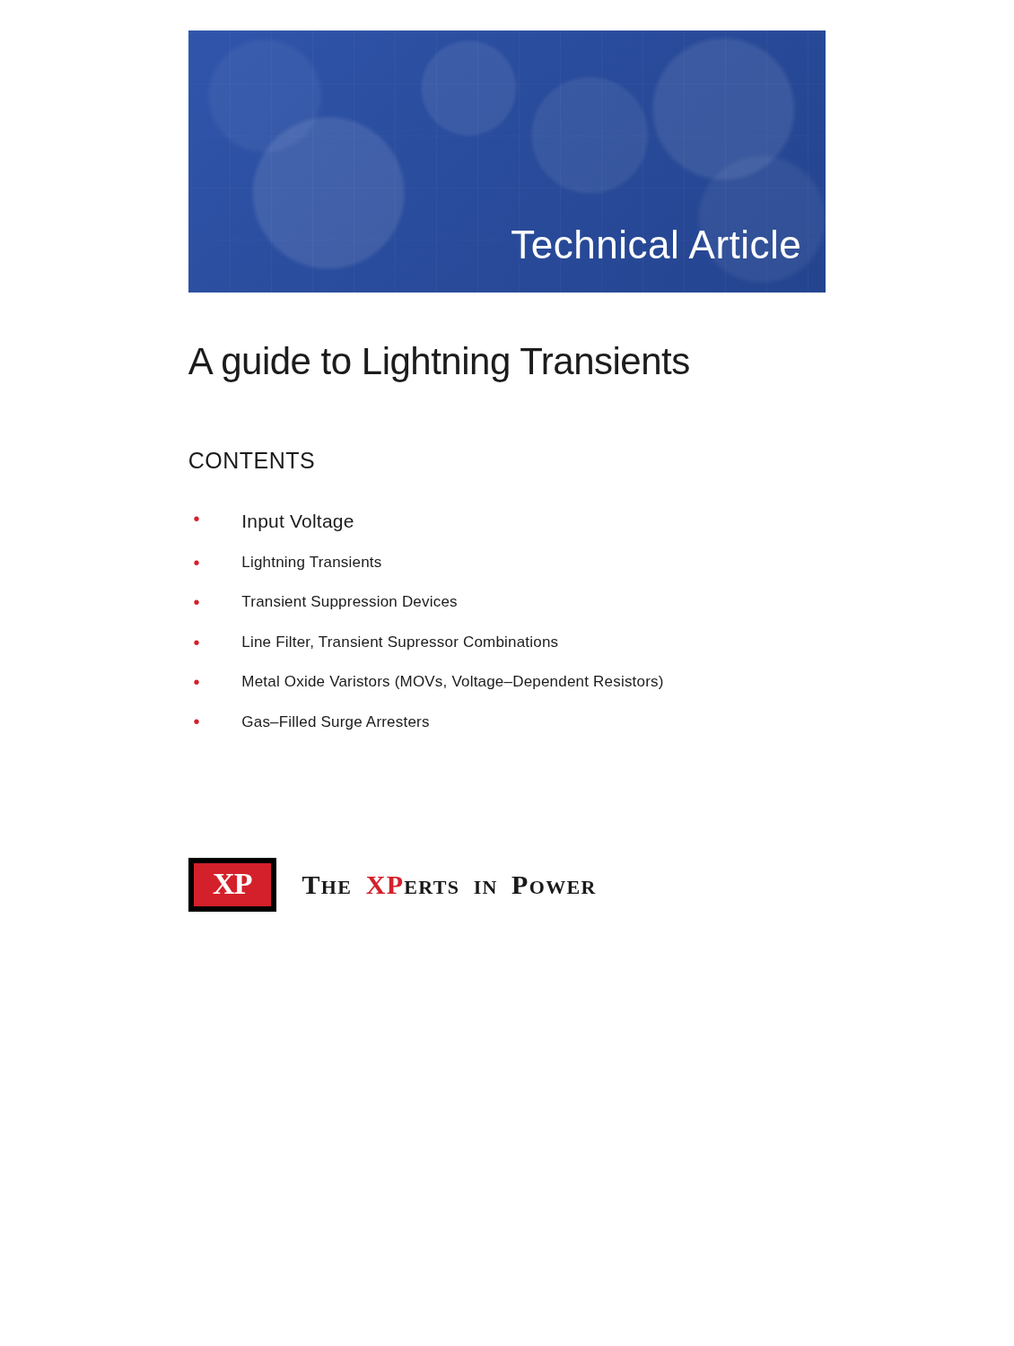Technical Article
A guide to Lightning Transients
CONTENTS
Input Voltage
Lightning Transients
Transient Suppression Devices
Line Filter, Transient Supressor Combinations
Metal Oxide Varistors (MOVs, Voltage–Dependent Resistors)
Gas–Filled Surge Arresters
XP
THE X PERTS IN POWER